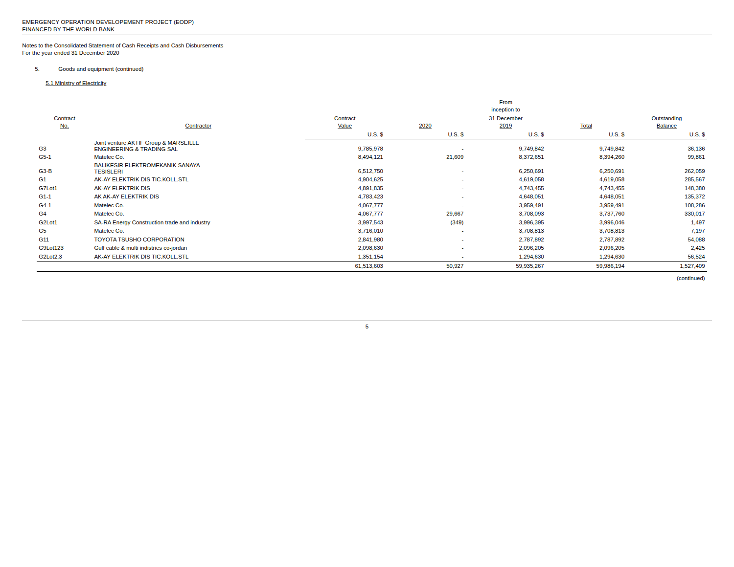EMERGENCY OPERATION DEVELOPEMENT PROJECT (EODP)
FINANCED BY THE WORLD BANK
Notes to the Consolidated Statement of Cash Receipts and Cash Disbursements
For the year ended 31 December 2020
5. Goods and equipment (continued)
5.1 Ministry of Electricity
| | | | | From inception to | | |
| --- | --- | --- | --- | --- | --- | --- |
| Contract No. | Contractor | Contract Value | 2020 | 31 December 2019 | Total | Outstanding Balance |
| | | U.S. $ | U.S. $ | U.S. $ | U.S. $ | U.S. $ |
| G3 | Joint venture AKTIF Group & MARSEILLE ENGINEERING & TRADING SAL | 9,785,978 | - | 9,749,842 | 9,749,842 | 36,136 |
| G5-1 | Matelec Co. | 8,494,121 | 21,609 | 8,372,651 | 8,394,260 | 99,861 |
| G3-B | BALIKESIR ELEKTROMEKANIK SANAYA TESISLERI | 6,512,750 | - | 6,250,691 | 6,250,691 | 262,059 |
| G1 | AK-AY ELEKTRIK DIS TIC.KOLL.STL | 4,904,625 | - | 4,619,058 | 4,619,058 | 285,567 |
| G7Lot1 | AK-AY ELEKTRIK DIS | 4,891,835 | - | 4,743,455 | 4,743,455 | 148,380 |
| G1-1 | AK AK-AY ELEKTRIK DIS | 4,783,423 | - | 4,648,051 | 4,648,051 | 135,372 |
| G4-1 | Matelec Co. | 4,067,777 | - | 3,959,491 | 3,959,491 | 108,286 |
| G4 | Matelec Co. | 4,067,777 | 29,667 | 3,708,093 | 3,737,760 | 330,017 |
| G2Lot1 | SA-RA Energy Construction trade and industry | 3,997,543 | (349) | 3,996,395 | 3,996,046 | 1,497 |
| G5 | Matelec Co. | 3,716,010 | - | 3,708,813 | 3,708,813 | 7,197 |
| G11 | TOYOTA TSUSHO CORPORATION | 2,841,980 | - | 2,787,892 | 2,787,892 | 54,088 |
| G9Lot123 | Gulf cable & multi indistries co-jordan | 2,098,630 | - | 2,096,205 | 2,096,205 | 2,425 |
| G2Lot2,3 | AK-AY ELEKTRIK DIS TIC.KOLL.STL | 1,351,154 | - | 1,294,630 | 1,294,630 | 56,524 |
| | | 61,513,603 | 50,927 | 59,935,267 | 59,986,194 | 1,527,409 |
(continued)
5